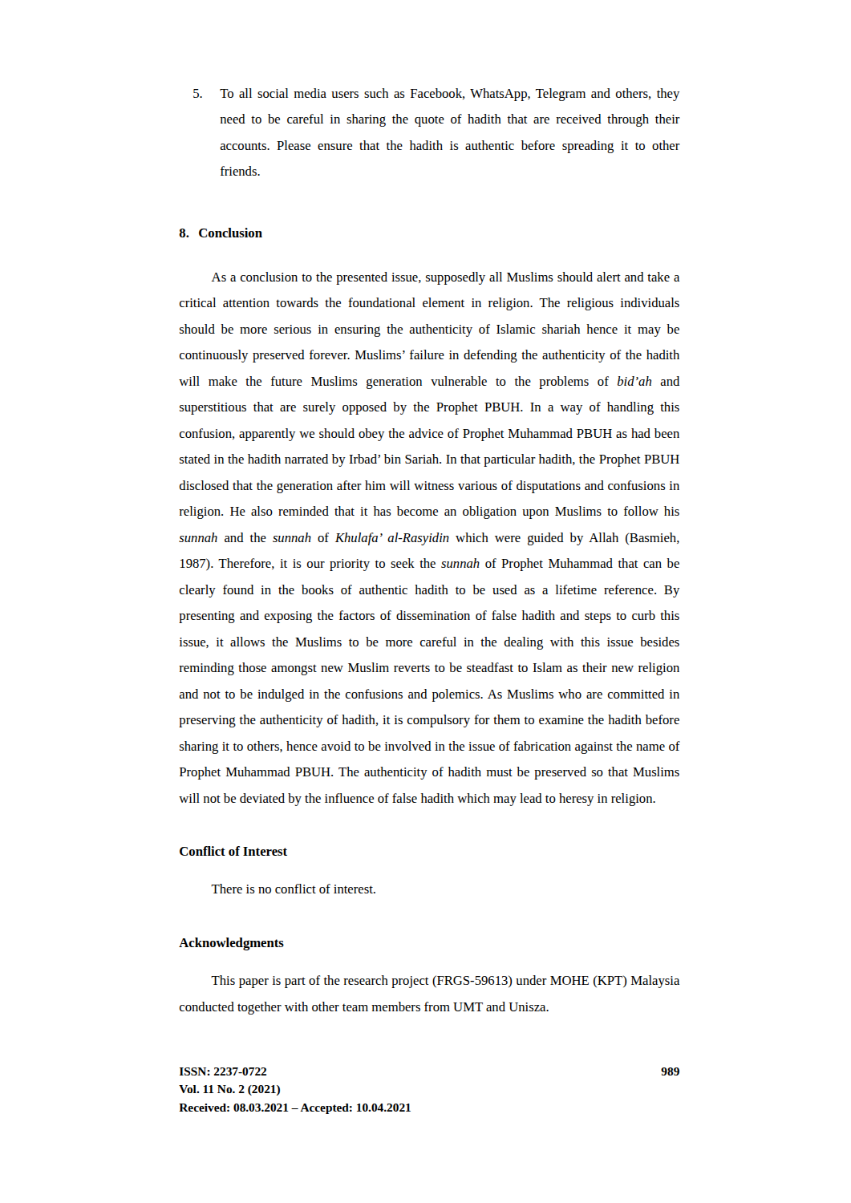To all social media users such as Facebook, WhatsApp, Telegram and others, they need to be careful in sharing the quote of hadith that are received through their accounts. Please ensure that the hadith is authentic before spreading it to other friends.
8. Conclusion
As a conclusion to the presented issue, supposedly all Muslims should alert and take a critical attention towards the foundational element in religion. The religious individuals should be more serious in ensuring the authenticity of Islamic shariah hence it may be continuously preserved forever. Muslims’ failure in defending the authenticity of the hadith will make the future Muslims generation vulnerable to the problems of bid’ah and superstitious that are surely opposed by the Prophet PBUH. In a way of handling this confusion, apparently we should obey the advice of Prophet Muhammad PBUH as had been stated in the hadith narrated by Irbad’ bin Sariah. In that particular hadith, the Prophet PBUH disclosed that the generation after him will witness various of disputations and confusions in religion. He also reminded that it has become an obligation upon Muslims to follow his sunnah and the sunnah of Khulafa’ al-Rasyidin which were guided by Allah (Basmieh, 1987). Therefore, it is our priority to seek the sunnah of Prophet Muhammad that can be clearly found in the books of authentic hadith to be used as a lifetime reference. By presenting and exposing the factors of dissemination of false hadith and steps to curb this issue, it allows the Muslims to be more careful in the dealing with this issue besides reminding those amongst new Muslim reverts to be steadfast to Islam as their new religion and not to be indulged in the confusions and polemics. As Muslims who are committed in preserving the authenticity of hadith, it is compulsory for them to examine the hadith before sharing it to others, hence avoid to be involved in the issue of fabrication against the name of Prophet Muhammad PBUH. The authenticity of hadith must be preserved so that Muslims will not be deviated by the influence of false hadith which may lead to heresy in religion.
Conflict of Interest
There is no conflict of interest.
Acknowledgments
This paper is part of the research project (FRGS-59613) under MOHE (KPT) Malaysia conducted together with other team members from UMT and Unisza.
ISSN: 2237-0722
Vol. 11 No. 2 (2021)
Received: 08.03.2021 – Accepted: 10.04.2021 989